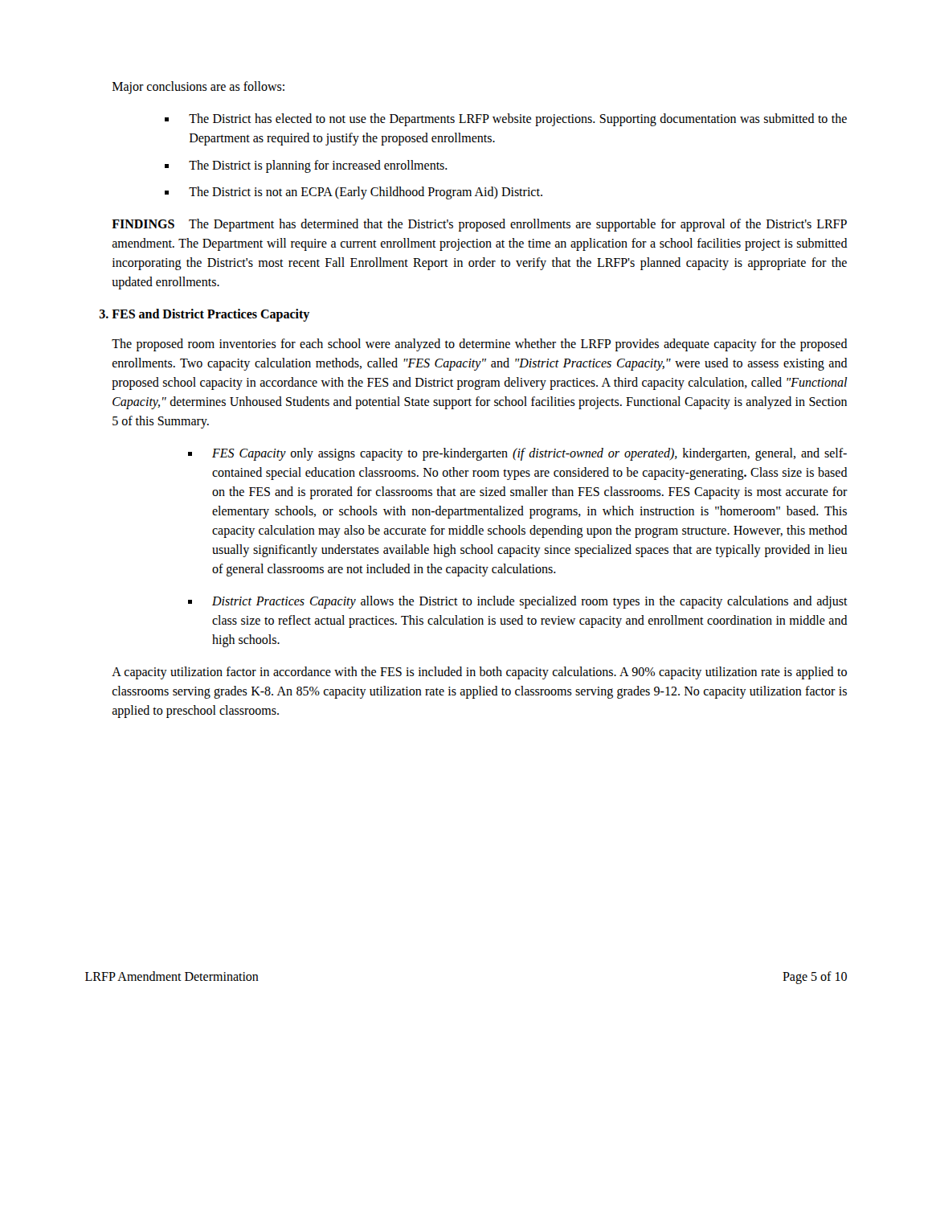Major conclusions are as follows:
The District has elected to not use the Departments LRFP website projections. Supporting documentation was submitted to the Department as required to justify the proposed enrollments.
The District is planning for increased enrollments.
The District is not an ECPA (Early Childhood Program Aid) District.
FINDINGS The Department has determined that the District's proposed enrollments are supportable for approval of the District's LRFP amendment. The Department will require a current enrollment projection at the time an application for a school facilities project is submitted incorporating the District's most recent Fall Enrollment Report in order to verify that the LRFP's planned capacity is appropriate for the updated enrollments.
FES and District Practices Capacity
The proposed room inventories for each school were analyzed to determine whether the LRFP provides adequate capacity for the proposed enrollments. Two capacity calculation methods, called "FES Capacity" and "District Practices Capacity," were used to assess existing and proposed school capacity in accordance with the FES and District program delivery practices. A third capacity calculation, called "Functional Capacity," determines Unhoused Students and potential State support for school facilities projects. Functional Capacity is analyzed in Section 5 of this Summary.
FES Capacity only assigns capacity to pre-kindergarten (if district-owned or operated), kindergarten, general, and self-contained special education classrooms. No other room types are considered to be capacity-generating. Class size is based on the FES and is prorated for classrooms that are sized smaller than FES classrooms. FES Capacity is most accurate for elementary schools, or schools with non-departmentalized programs, in which instruction is "homeroom" based. This capacity calculation may also be accurate for middle schools depending upon the program structure. However, this method usually significantly understates available high school capacity since specialized spaces that are typically provided in lieu of general classrooms are not included in the capacity calculations.
District Practices Capacity allows the District to include specialized room types in the capacity calculations and adjust class size to reflect actual practices. This calculation is used to review capacity and enrollment coordination in middle and high schools.
A capacity utilization factor in accordance with the FES is included in both capacity calculations. A 90% capacity utilization rate is applied to classrooms serving grades K-8. An 85% capacity utilization rate is applied to classrooms serving grades 9-12. No capacity utilization factor is applied to preschool classrooms.
LRFP Amendment Determination Page 5 of 10